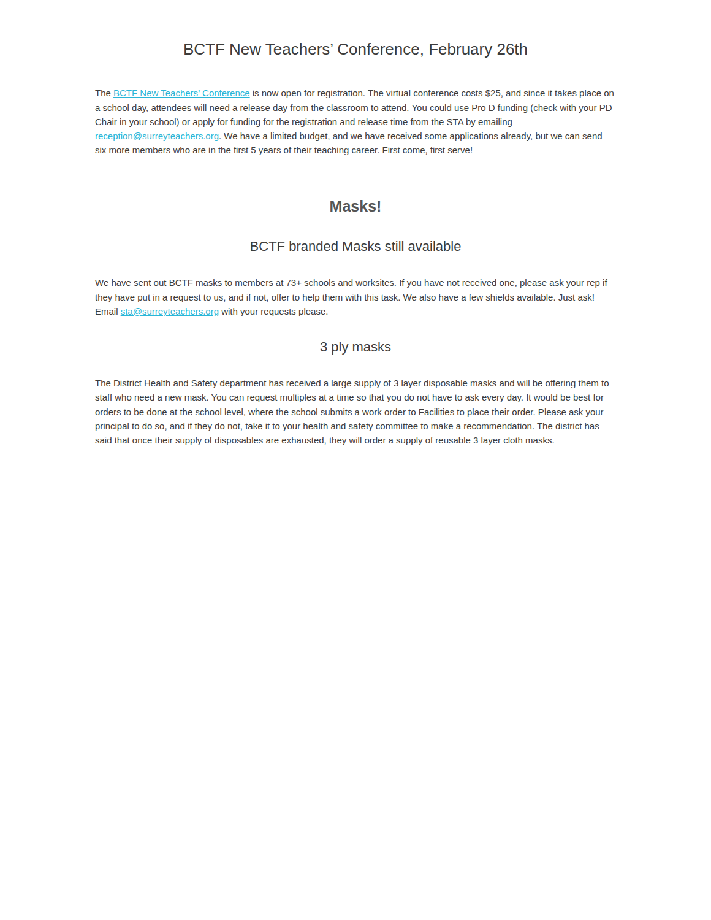BCTF New Teachers’ Conference, February 26th
The BCTF New Teachers’ Conference is now open for registration. The virtual conference costs $25, and since it takes place on a school day, attendees will need a release day from the classroom to attend. You could use Pro D funding (check with your PD Chair in your school) or apply for funding for the registration and release time from the STA by emailing reception@surreyteachers.org. We have a limited budget, and we have received some applications already, but we can send six more members who are in the first 5 years of their teaching career. First come, first serve!
Masks!
BCTF branded Masks still available
We have sent out BCTF masks to members at 73+ schools and worksites. If you have not received one, please ask your rep if they have put in a request to us, and if not, offer to help them with this task. We also have a few shields available. Just ask! Email sta@surreyteachers.org with your requests please.
3 ply masks
The District Health and Safety department has received a large supply of 3 layer disposable masks and will be offering them to staff who need a new mask. You can request multiples at a time so that you do not have to ask every day. It would be best for orders to be done at the school level, where the school submits a work order to Facilities to place their order. Please ask your principal to do so, and if they do not, take it to your health and safety committee to make a recommendation. The district has said that once their supply of disposables are exhausted, they will order a supply of reusable 3 layer cloth masks.